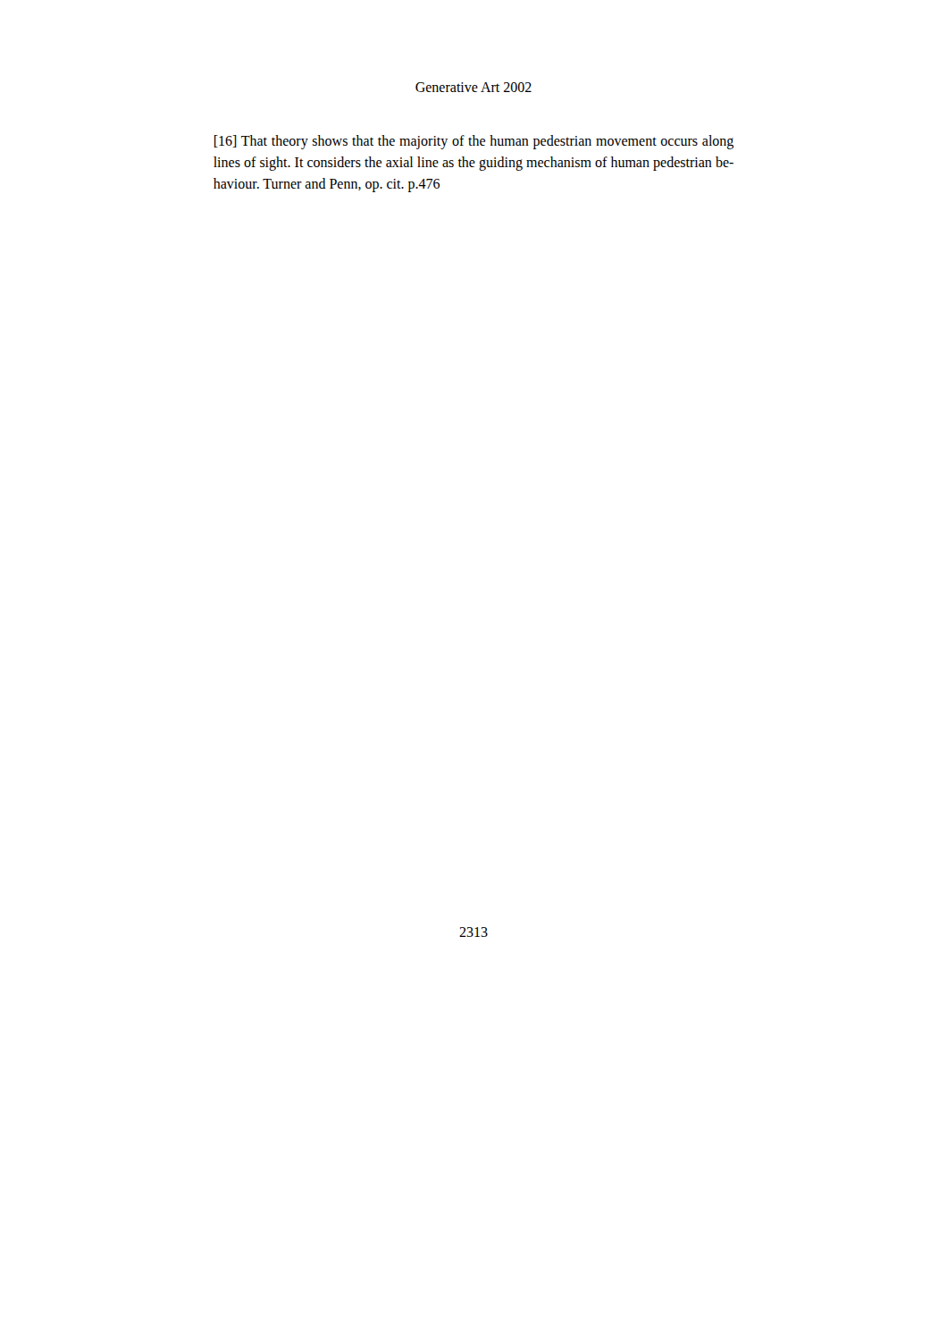Generative Art 2002
[16] That theory shows that the majority of the human pedestrian movement occurs along lines of sight. It considers the axial line as the guiding mechanism of human pedestrian behaviour. Turner and Penn, op. cit. p.476
2313